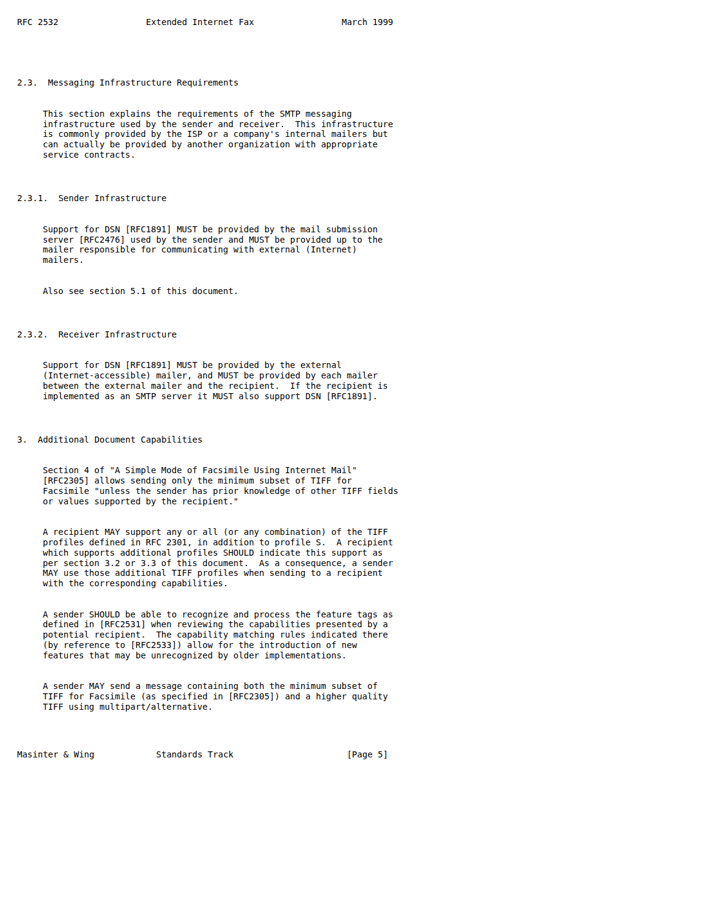RFC 2532 Extended Internet Fax March 1999
2.3. Messaging Infrastructure Requirements
This section explains the requirements of the SMTP messaging infrastructure used by the sender and receiver. This infrastructure is commonly provided by the ISP or a company's internal mailers but can actually be provided by another organization with appropriate service contracts.
2.3.1. Sender Infrastructure
Support for DSN [RFC1891] MUST be provided by the mail submission server [RFC2476] used by the sender and MUST be provided up to the mailer responsible for communicating with external (Internet) mailers.
Also see section 5.1 of this document.
2.3.2. Receiver Infrastructure
Support for DSN [RFC1891] MUST be provided by the external (Internet-accessible) mailer, and MUST be provided by each mailer between the external mailer and the recipient. If the recipient is implemented as an SMTP server it MUST also support DSN [RFC1891].
3. Additional Document Capabilities
Section 4 of "A Simple Mode of Facsimile Using Internet Mail" [RFC2305] allows sending only the minimum subset of TIFF for Facsimile "unless the sender has prior knowledge of other TIFF fields or values supported by the recipient."
A recipient MAY support any or all (or any combination) of the TIFF profiles defined in RFC 2301, in addition to profile S. A recipient which supports additional profiles SHOULD indicate this support as per section 3.2 or 3.3 of this document. As a consequence, a sender MAY use those additional TIFF profiles when sending to a recipient with the corresponding capabilities.
A sender SHOULD be able to recognize and process the feature tags as defined in [RFC2531] when reviewing the capabilities presented by a potential recipient. The capability matching rules indicated there (by reference to [RFC2533]) allow for the introduction of new features that may be unrecognized by older implementations.
A sender MAY send a message containing both the minimum subset of TIFF for Facsimile (as specified in [RFC2305]) and a higher quality TIFF using multipart/alternative.
Masinter & Wing Standards Track [Page 5]